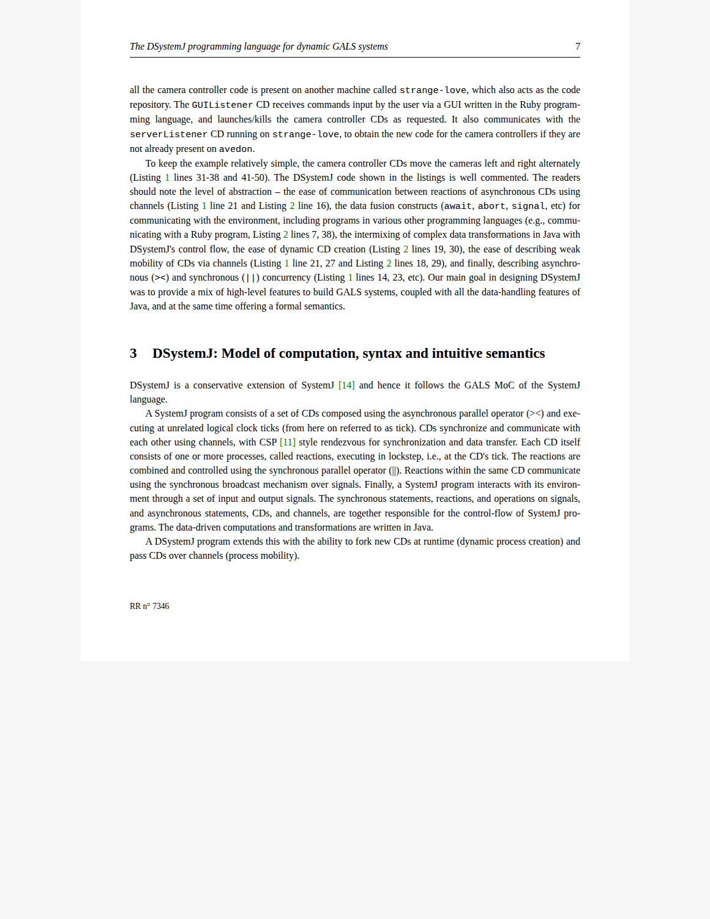The DSystemJ programming language for dynamic GALS systems 7
all the camera controller code is present on another machine called strange-love, which also acts as the code repository. The GUIListener CD receives commands input by the user via a GUI written in the Ruby programming language, and launches/kills the camera controller CDs as requested. It also communicates with the serverListener CD running on strange-love, to obtain the new code for the camera controllers if they are not already present on avedon.
To keep the example relatively simple, the camera controller CDs move the cameras left and right alternately (Listing 1 lines 31-38 and 41-50). The DSystemJ code shown in the listings is well commented. The readers should note the level of abstraction – the ease of communication between reactions of asynchronous CDs using channels (Listing 1 line 21 and Listing 2 line 16), the data fusion constructs (await, abort, signal, etc) for communicating with the environment, including programs in various other programming languages (e.g., communicating with a Ruby program, Listing 2 lines 7, 38), the intermixing of complex data transformations in Java with DSystemJ's control flow, the ease of dynamic CD creation (Listing 2 lines 19, 30), the ease of describing weak mobility of CDs via channels (Listing 1 line 21, 27 and Listing 2 lines 18, 29), and finally, describing asynchronous (><) and synchronous (||) concurrency (Listing 1 lines 14, 23, etc). Our main goal in designing DSystemJ was to provide a mix of high-level features to build GALS systems, coupled with all the data-handling features of Java, and at the same time offering a formal semantics.
3 DSystemJ: Model of computation, syntax and intuitive semantics
DSystemJ is a conservative extension of SystemJ [14] and hence it follows the GALS MoC of the SystemJ language.
A SystemJ program consists of a set of CDs composed using the asynchronous parallel operator (><) and executing at unrelated logical clock ticks (from here on referred to as tick). CDs synchronize and communicate with each other using channels, with CSP [11] style rendezvous for synchronization and data transfer. Each CD itself consists of one or more processes, called reactions, executing in lockstep, i.e., at the CD's tick. The reactions are combined and controlled using the synchronous parallel operator (||). Reactions within the same CD communicate using the synchronous broadcast mechanism over signals. Finally, a SystemJ program interacts with its environment through a set of input and output signals. The synchronous statements, reactions, and operations on signals, and asynchronous statements, CDs, and channels, are together responsible for the control-flow of SystemJ programs. The data-driven computations and transformations are written in Java.
A DSystemJ program extends this with the ability to fork new CDs at runtime (dynamic process creation) and pass CDs over channels (process mobility).
RR n° 7346